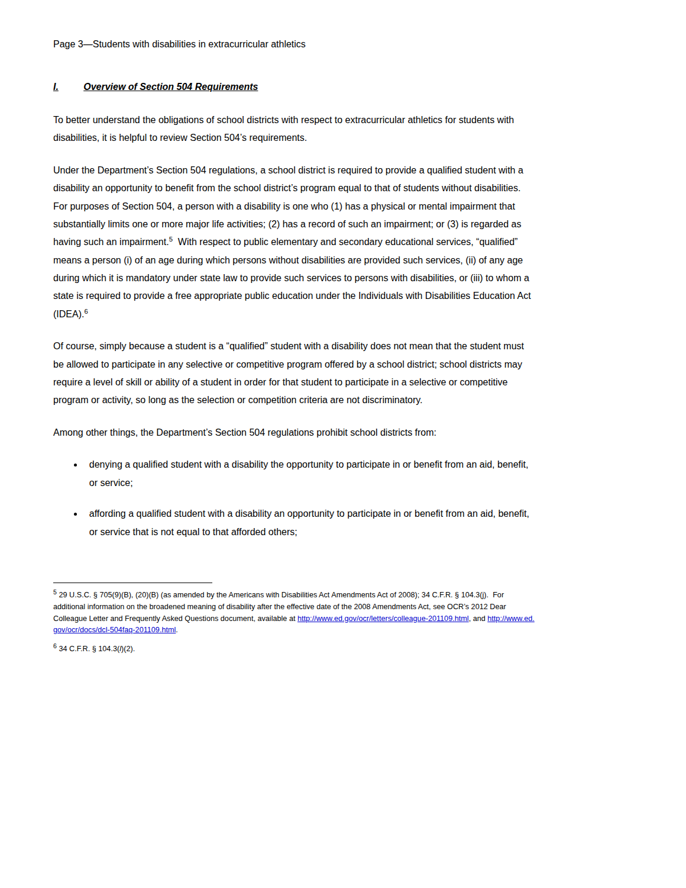Page 3—Students with disabilities in extracurricular athletics
I.
Overview of Section 504 Requirements
To better understand the obligations of school districts with respect to extracurricular athletics for students with disabilities, it is helpful to review Section 504’s requirements.
Under the Department’s Section 504 regulations, a school district is required to provide a qualified student with a disability an opportunity to benefit from the school district’s program equal to that of students without disabilities. For purposes of Section 504, a person with a disability is one who (1) has a physical or mental impairment that substantially limits one or more major life activities; (2) has a record of such an impairment; or (3) is regarded as having such an impairment.5 With respect to public elementary and secondary educational services, “qualified” means a person (i) of an age during which persons without disabilities are provided such services, (ii) of any age during which it is mandatory under state law to provide such services to persons with disabilities, or (iii) to whom a state is required to provide a free appropriate public education under the Individuals with Disabilities Education Act (IDEA).6
Of course, simply because a student is a “qualified” student with a disability does not mean that the student must be allowed to participate in any selective or competitive program offered by a school district; school districts may require a level of skill or ability of a student in order for that student to participate in a selective or competitive program or activity, so long as the selection or competition criteria are not discriminatory.
Among other things, the Department’s Section 504 regulations prohibit school districts from:
denying a qualified student with a disability the opportunity to participate in or benefit from an aid, benefit, or service;
affording a qualified student with a disability an opportunity to participate in or benefit from an aid, benefit, or service that is not equal to that afforded others;
5 29 U.S.C. § 705(9)(B), (20)(B) (as amended by the Americans with Disabilities Act Amendments Act of 2008); 34 C.F.R. § 104.3(j). For additional information on the broadened meaning of disability after the effective date of the 2008 Amendments Act, see OCR’s 2012 Dear Colleague Letter and Frequently Asked Questions document, available at http://www.ed.gov/ocr/letters/colleague-201109.html, and http://www.ed.gov/ocr/docs/dcl-504faq-201109.html.
6 34 C.F.R. § 104.3(l)(2).